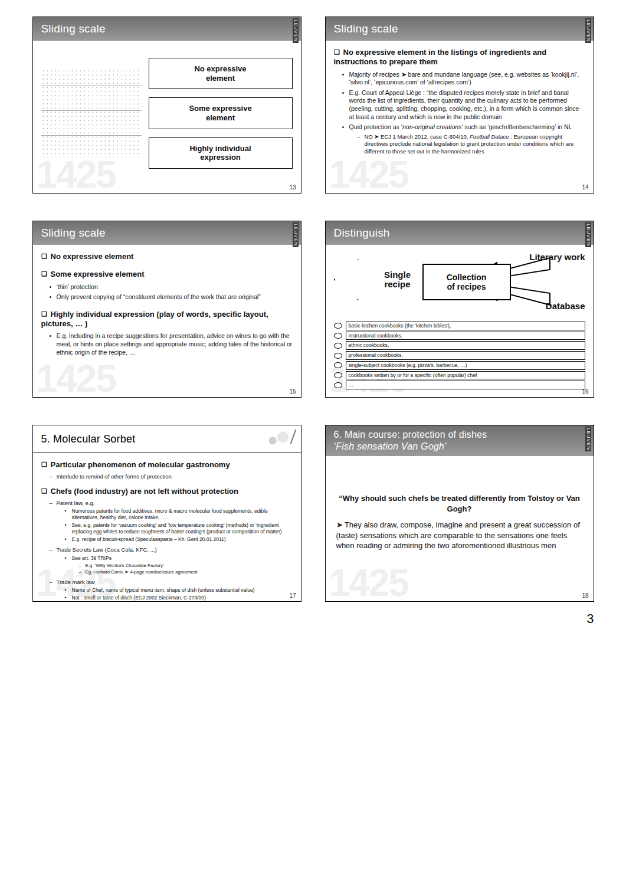Sliding scale LEUVEN
1425
No expressive
element
Some expressive
element
Highly individual
expression
13
Sliding scale LEUVEN
1425
No expressive element in the listings of ingredients and instructions to prepare them
Majority of recipes ➤ bare and mundane language (see, e.g. websites as ‘kookjij.nl’, ‘silvo.nl’, ‘epicurious.com’ of ‘allrecipes.com’)
E.g. Court of Appeal Liège : “the disputed recipes merely state in brief and banal words the list of ingredients, their quantity and the culinary acts to be performed (peeling, cutting, splitting, chopping, cooking, etc.), in a form which is common since at least a century and which is now in the public domain
Quid protection as ‘non-original creations’ such as ‘geschriftenbescherming’ in NL
NO ➤ ECJ 1 March 2012, case C-604/10, Football Dataco : European copyright directives preclude national legislation to grant protection under conditions which are different to those set out in the harmonized rules
14
Sliding scale LEUVEN
1425
No expressive element
Some expressive element
‘thin’ protection
Only prevent copying of “constituent elements of the work that are original”
Highly individual expression (play of words, specific layout, pictures, … )
E.g. including in a recipe suggestions for presentation, advice on wines to go with the meal, or hints on place settings and appropriate music; adding tales of the historical or ethnic origin of the recipe, …
15
Distinguish LEUVEN
1425
Single
recipe
Collection
of recipes
Literary work Database
basic kitchen cookbooks (the ‘kitchen bibles’),
instructional cookbooks,
ethnic cookbooks,
professional cookbooks,
single-subject cookbooks (e.g. pizza’s, barbecue, …)
cookbooks written by or for a specific (often popular) chef
…
16
5. Molecular Sorbet
1425
Particular phenomenon of molecular gastronomy
Interlude to remind of other forms of protection
Chefs (food industry) are not left without protection
Patent law, e.g.
Numerous patents for food additives, micro & macro molecular food supplements, edible alternatives, healthy diet, calorie intake, ….
See, e.g. patents for ‘vacuum cooking’ and ‘low temperature cooking’ (methods) or ‘ingredient replacing egg whites to reduce toughness of batter coating’s (product or composition of matter)
E.g. recipe of biscuit-spread (Speculaaspasta – Kh. Gent 20.01.2011)
Trade Secrets Law (Coca Cola, KFC, ...)
See art. 39 TRIPs
E.g. ‘Willy Wonka’s Chocolate Factory’
Eg. Homaro Cantu ➤ 4-page nondisclosure agreement
Trade mark law
Name of Chef, name of typical menu item, shape of dish (unless substantial value)
Not : smell or taste of disch (ECJ 2002 Sieckman, C-273/00)
Other forms
Laws of unfair competition
Protected geographical indication
17
6. Main course: protection of dishes ‘Fish sensation Van Gogh’ LEUVEN
1425
“Why should such chefs be treated differently from Tolstoy or Van Gogh?
➤ They also draw, compose, imagine and present a great succession of (taste) sensations which are comparable to the sensations one feels when reading or admiring the two aforementioned illustrious men
18
3